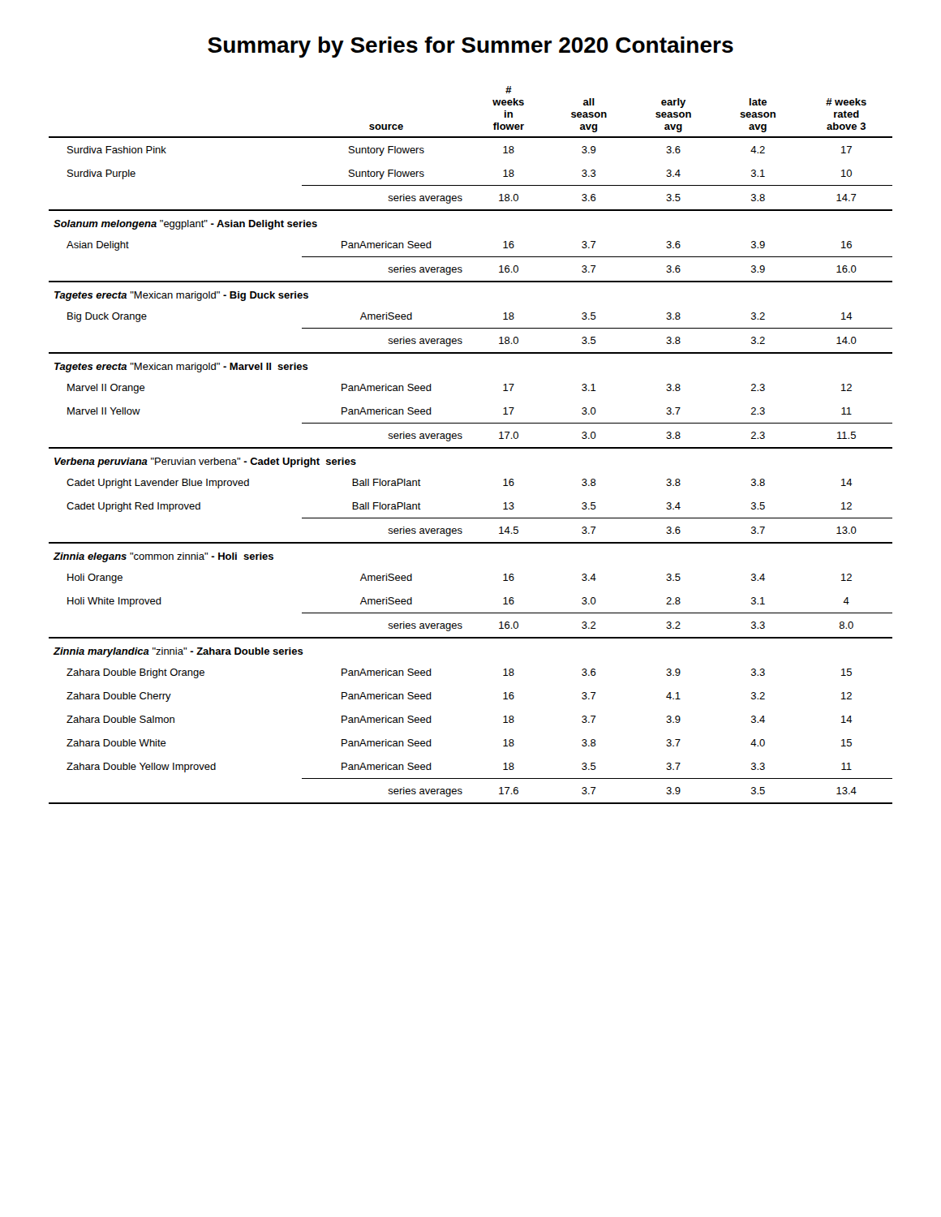Summary by Series for Summer 2020 Containers
| | source | # weeks in flower | all season avg | early season avg | late season avg | # weeks rated above 3 |
| --- | --- | --- | --- | --- | --- | --- |
| Surdiva Fashion Pink | Suntory Flowers | 18 | 3.9 | 3.6 | 4.2 | 17 |
| Surdiva Purple | Suntory Flowers | 18 | 3.3 | 3.4 | 3.1 | 10 |
| | series averages | 18.0 | 3.6 | 3.5 | 3.8 | 14.7 |
| Solanum melongena "eggplant" - Asian Delight series |
| Asian Delight | PanAmerican Seed | 16 | 3.7 | 3.6 | 3.9 | 16 |
| | series averages | 16.0 | 3.7 | 3.6 | 3.9 | 16.0 |
| Tagetes erecta "Mexican marigold" - Big Duck series |
| Big Duck Orange | AmeriSeed | 18 | 3.5 | 3.8 | 3.2 | 14 |
| | series averages | 18.0 | 3.5 | 3.8 | 3.2 | 14.0 |
| Tagetes erecta "Mexican marigold" - Marvel II series |
| Marvel II Orange | PanAmerican Seed | 17 | 3.1 | 3.8 | 2.3 | 12 |
| Marvel II Yellow | PanAmerican Seed | 17 | 3.0 | 3.7 | 2.3 | 11 |
| | series averages | 17.0 | 3.0 | 3.8 | 2.3 | 11.5 |
| Verbena peruviana "Peruvian verbena" - Cadet Upright series |
| Cadet Upright Lavender Blue Improved | Ball FloraPlant | 16 | 3.8 | 3.8 | 3.8 | 14 |
| Cadet Upright Red Improved | Ball FloraPlant | 13 | 3.5 | 3.4 | 3.5 | 12 |
| | series averages | 14.5 | 3.7 | 3.6 | 3.7 | 13.0 |
| Zinnia elegans "common zinnia" - Holi series |
| Holi Orange | AmeriSeed | 16 | 3.4 | 3.5 | 3.4 | 12 |
| Holi White Improved | AmeriSeed | 16 | 3.0 | 2.8 | 3.1 | 4 |
| | series averages | 16.0 | 3.2 | 3.2 | 3.3 | 8.0 |
| Zinnia marylandica "zinnia" - Zahara Double series |
| Zahara Double Bright Orange | PanAmerican Seed | 18 | 3.6 | 3.9 | 3.3 | 15 |
| Zahara Double Cherry | PanAmerican Seed | 16 | 3.7 | 4.1 | 3.2 | 12 |
| Zahara Double Salmon | PanAmerican Seed | 18 | 3.7 | 3.9 | 3.4 | 14 |
| Zahara Double White | PanAmerican Seed | 18 | 3.8 | 3.7 | 4.0 | 15 |
| Zahara Double Yellow Improved | PanAmerican Seed | 18 | 3.5 | 3.7 | 3.3 | 11 |
| | series averages | 17.6 | 3.7 | 3.9 | 3.5 | 13.4 |